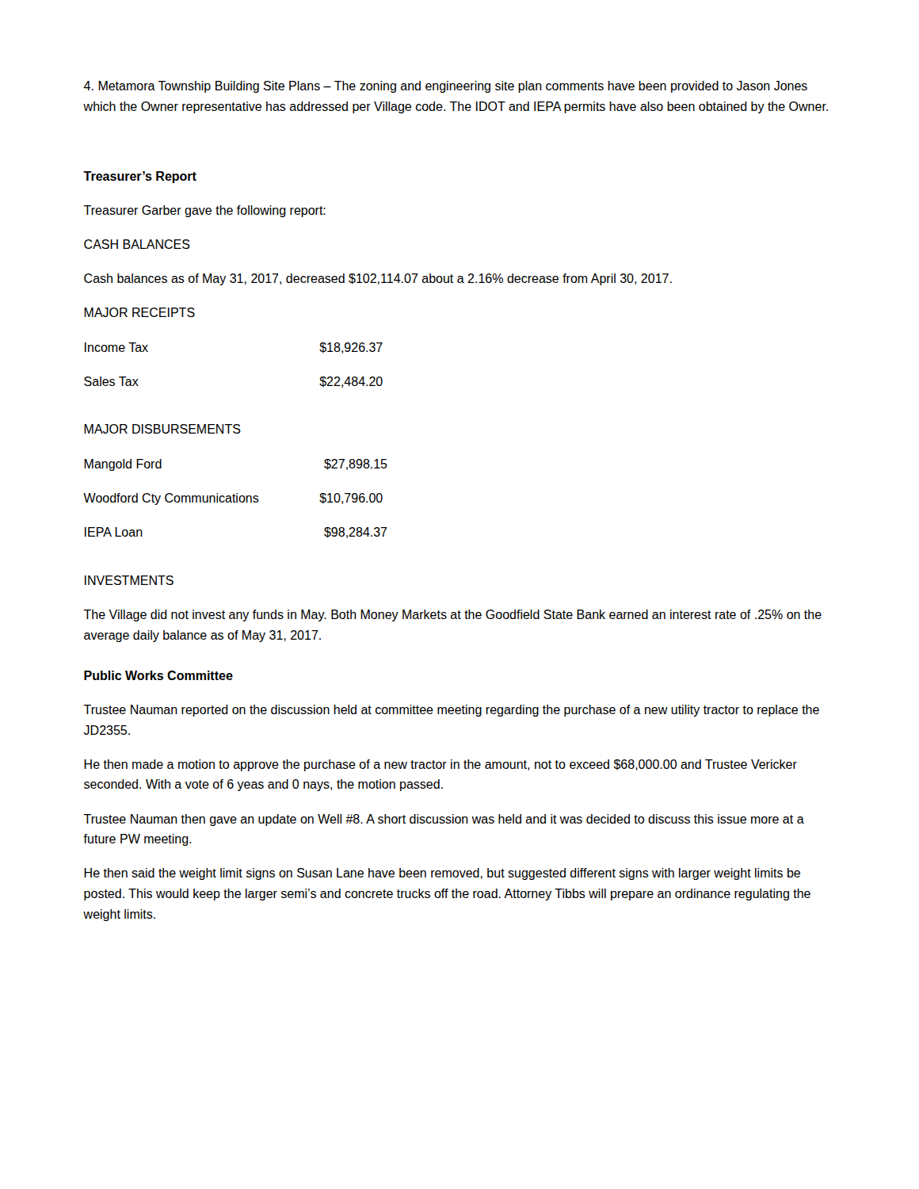4. Metamora Township Building Site Plans – The zoning and engineering site plan comments have been provided to Jason Jones which the Owner representative has addressed per Village code. The IDOT and IEPA permits have also been obtained by the Owner.
Treasurer’s Report
Treasurer Garber gave the following report:
CASH BALANCES
Cash balances as of May 31, 2017, decreased $102,114.07 about a 2.16% decrease from April 30, 2017.
MAJOR RECEIPTS
| Income Tax | $18,926.37 |
| Sales Tax | $22,484.20 |
MAJOR DISBURSEMENTS
| Mangold Ford | $27,898.15 |
| Woodford Cty Communications | $10,796.00 |
| IEPA Loan | $98,284.37 |
INVESTMENTS
The Village did not invest any funds in May. Both Money Markets at the Goodfield State Bank earned an interest rate of .25% on the average daily balance as of May 31, 2017.
Public Works Committee
Trustee Nauman reported on the discussion held at committee meeting regarding the purchase of a new utility tractor to replace the JD2355.
He then made a motion to approve the purchase of a new tractor in the amount, not to exceed $68,000.00 and Trustee Vericker seconded. With a vote of 6 yeas and 0 nays, the motion passed.
Trustee Nauman then gave an update on Well #8. A short discussion was held and it was decided to discuss this issue more at a future PW meeting.
He then said the weight limit signs on Susan Lane have been removed, but suggested different signs with larger weight limits be posted. This would keep the larger semi’s and concrete trucks off the road. Attorney Tibbs will prepare an ordinance regulating the weight limits.